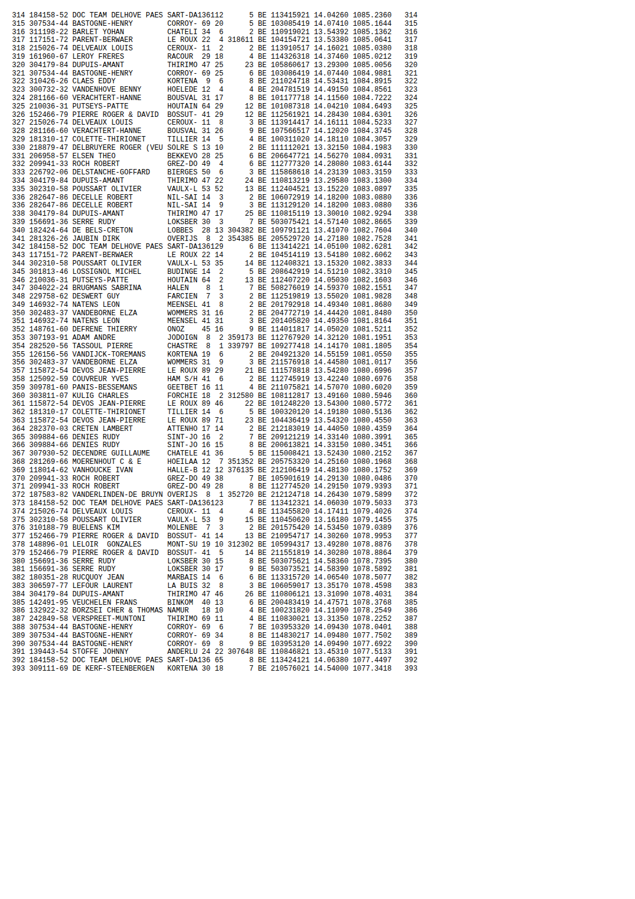314 184158-52 DOC TEAM DELHOVE PAES SART-DA136112      5 BE 113415921 14.04260 1085.2360   314
315 307534-44 BASTOGNE-HENRY        CORROY- 69 20      5 BE 103085419 14.07410 1085.1644   315
316 311198-22 BARLET YOHAN          CHATELI 34  6      2 BE 110919021 13.54392 1085.1362   316
317 117151-72 PARENT-BERWAER        LE ROUX 22  4 318611 BE 104154721 13.53380 1085.0641   317
318 215026-74 DELVEAUX LOUIS        CEROUX- 11  2      2 BE 113910517 14.16021 1085.0380   318
319 161960-67 LEROY FRERES          RACOUR  29 18      4 BE 114326318 14.37460 1085.0212   319
320 304179-84 DUPUIS-AMANT          THIRIMO 47 25     23 BE 105860617 13.29300 1085.0056   320
321 307534-44 BASTOGNE-HENRY        CORROY- 69 25      6 BE 103086419 14.07440 1084.9881   321
322 310426-26 CLAES EDDY            KORTENA  9  6      8 BE 211024718 14.53431 1084.8915   322
323 300732-32 VANDENHOVE BENNY      HOELEDE 12  4      4 BE 204781519 14.49150 1084.8561   323
324 281166-60 VERACHTERT-HANNE      BOUSVAL 31 17      8 BE 101177718 14.11560 1084.7222   324
325 210036-31 PUTSEYS-PATTE         HOUTAIN 64 29     12 BE 101087318 14.04210 1084.6493   325
326 152466-79 PIERRE ROGER & DAVID  BOSSUT- 41 29     12 BE 112561921 14.28430 1084.6301   326
327 215026-74 DELVEAUX LOUIS        CEROUX- 11  8      3 BE 113914417 14.16111 1084.5233   327
328 281166-60 VERACHTERT-HANNE      BOUSVAL 31 26      9 BE 107566517 14.12020 1084.3745   328
329 181310-17 COLETTE-THIRIONET     TILLIER 14  5      4 BE 100311020 14.18110 1084.3057   329
330 218879-47 DELBRUYERE ROGER (VEU SOLRE S 13 10      2 BE 111112021 13.32150 1084.1983   330
331 206958-57 ELSEN THEO            BEKKEVO 28 25      6 BE 206647721 14.56270 1084.0931   331
332 209941-33 ROCH ROBERT           GREZ-DO 49  4      6 BE 112777320 14.28080 1083.6144   332
333 226792-06 DELSTANCHE-GOFFARD    BIERGES 50  6      3 BE 115868618 14.23139 1083.3159   333
334 304179-84 DUPUIS-AMANT          THIRIMO 47 22     24 BE 110813219 13.29580 1083.1300   334
335 302310-58 POUSSART OLIVIER      VAULX-L 53 52     13 BE 112404521 13.15220 1083.0897   335
336 282647-86 DECELLE ROBERT        NIL-SAI 14  3      2 BE 106072919 14.18200 1083.0880   336
336 282647-86 DECELLE ROBERT        NIL-SAI 14  9      3 BE 113129120 14.18200 1083.0880   336
338 304179-84 DUPUIS-AMANT          THIRIMO 47 17     25 BE 110815119 13.30010 1082.9294   338
339 156691-36 SERRE RUDY            LOKSBER 30  3      7 BE 503075421 14.57140 1082.8665   339
340 182424-64 DE BELS-CRETON        LOBBES  28 13 304382 BE 109791121 13.41070 1082.7604   340
341 281326-26 JAUBIN DIRK           OVERIJS  8  2 354385 BE 205529720 14.27180 1082.7528   341
342 184158-52 DOC TEAM DELHOVE PAES SART-DA136129      6 BE 113414221 14.05100 1082.6281   342
343 117151-72 PARENT-BERWAER        LE ROUX 22 14      2 BE 104514119 13.54180 1082.6062   343
344 302310-58 POUSSART OLIVIER      VAULX-L 53 35     14 BE 112408321 13.15320 1082.3833   344
345 301813-46 LOSSIGNOL MICHEL      BUDINGE 14  2      5 BE 208642919 14.51210 1082.3310   345
346 210036-31 PUTSEYS-PATTE         HOUTAIN 64  2     13 BE 112407220 14.05030 1082.1603   346
347 304022-24 BRUGMANS SABRINA      HALEN    8  1      7 BE 508276019 14.59370 1082.1551   347
348 229758-62 DESWERT GUY           FARCIEN  7  3      2 BE 112519819 13.55020 1081.9828   348
349 146932-74 NATENS LEON           MEENSEL 41  8      2 BE 201792918 14.49340 1081.8680   349
350 302483-37 VANDEBORNE ELZA       WOMMERS 31 16      2 BE 204772719 14.44420 1081.8480   350
351 146932-74 NATENS LEON           MEENSEL 41 31      3 BE 201405820 14.49350 1081.8164   351
352 148761-60 DEFRENE THIERRY       ONOZ    45 16      9 BE 114011817 14.05020 1081.5211   352
353 307193-91 ADAM ANDRE            JODOIGN  8  2 359173 BE 112767920 14.32120 1081.1951   353
354 282520-56 TASSOUL PIERRE        CHASTRE  8  1 339797 BE 109277418 14.14170 1081.1805   354
355 126156-56 VANDIJCK-TOREMANS     KORTENA 19  6      2 BE 204921320 14.55159 1081.0550   355
356 302483-37 VANDEBORNE ELZA       WOMMERS 31  9      3 BE 211576918 14.44580 1081.0117   356
357 115872-54 DEVOS JEAN-PIERRE     LE ROUX 89 29     21 BE 111578818 13.54280 1080.6996   357
358 125092-59 COUVREUR YVES         HAM S/H 41  6      2 BE 112745919 13.42240 1080.6976   358
359 309781-60 PANIS-BESSEMANS       GEETBET 16 11      4 BE 211075821 14.57070 1080.6020   359
360 303811-07 KULIG CHARLES         FORCHIE 18  2 312580 BE 108112817 13.49160 1080.5946   360
361 115872-54 DEVOS JEAN-PIERRE     LE ROUX 89 46     22 BE 101248220 13.54300 1080.5772   361
362 181310-17 COLETTE-THIRIONET     TILLIER 14  6      5 BE 100320120 14.19180 1080.5136   362
363 115872-54 DEVOS JEAN-PIERRE     LE ROUX 89 71     23 BE 104436419 13.54320 1080.4550   363
364 282370-03 CRETEN LAMBERT        ATTENHO 17 14      2 BE 212183019 14.44050 1080.4359   364
365 309884-66 DENIES RUDY           SINT-JO 16  2      7 BE 209121219 14.33140 1080.3991   365
366 309884-66 DENIES RUDY           SINT-JO 16 15      8 BE 200613821 14.33150 1080.3451   366
367 307930-52 DECENDRE GUILLAUME    CHATELE 41 36      5 BE 115008421 13.52430 1080.2152   367
368 281269-66 MOERENHOUT C & E      HOEILAA 12  7 351352 BE 205753320 14.25160 1080.1968   368
369 118014-62 VANHOUCKE IVAN        HALLE-B 12 12 376135 BE 212106419 14.48130 1080.1752   369
370 209941-33 ROCH ROBERT           GREZ-DO 49 38      7 BE 105901619 14.29130 1080.0486   370
371 209941-33 ROCH ROBERT           GREZ-DO 49 28      8 BE 112774520 14.29150 1079.9393   371
372 187583-82 VANDERLINDEN-DE BRUYN OVERIJS  8  1 352720 BE 212124718 14.26430 1079.5899   372
373 184158-52 DOC TEAM DELHOVE PAES SART-DA136123      7 BE 113412321 14.06030 1079.5033   373
374 215026-74 DELVEAUX LOUIS        CEROUX- 11  4      4 BE 113455820 14.17411 1079.4026   374
375 302310-58 POUSSART OLIVIER      VAULX-L 53  9     15 BE 110450620 13.16180 1079.1455   375
376 310188-79 BUELENS KIM           MOLENBE  7  3      2 BE 201575420 14.53450 1079.0389   376
377 152466-79 PIERRE ROGER & DAVID  BOSSUT- 41 14     13 BE 210954717 14.30260 1078.9953   377
378 148896-01 LELOIR  GONZALES      MONT-SU 19 10 312302 BE 105994317 13.49280 1078.8876   378
379 152466-79 PIERRE ROGER & DAVID  BOSSUT- 41  5     14 BE 211551819 14.30280 1078.8864   379
380 156691-36 SERRE RUDY            LOKSBER 30 15      8 BE 503075621 14.58360 1078.7395   380
381 156691-36 SERRE RUDY            LOKSBER 30 17      9 BE 503073521 14.58390 1078.5892   381
382 180351-28 RUCQUOY JEAN          MARBAIS 14  6      6 BE 113315720 14.06540 1078.5077   382
383 306597-77 LEFOUR LAURENT        LA BUIS 32  8      3 BE 106059017 13.35170 1078.4598   383
384 304179-84 DUPUIS-AMANT          THIRIMO 47 46     26 BE 110806121 13.31090 1078.4031   384
385 142491-95 VEUCHELEN FRANS       BINKOM  40 13      6 BE 200483419 14.47571 1078.3768   385
386 132922-32 BORZSEI CHER & THOMAS NAMUR   18 10      4 BE 100231820 14.11090 1078.2549   386
387 242849-58 VERSPREET-MUNTONI     THIRIMO 69 11      4 BE 110830021 13.31350 1078.2252   387
388 307534-44 BASTOGNE-HENRY        CORROY- 69  6      7 BE 103953320 14.09430 1078.0401   388
389 307534-44 BASTOGNE-HENRY        CORROY- 69 34      8 BE 114830217 14.09480 1077.7502   389
390 307534-44 BASTOGNE-HENRY        CORROY- 69  8      9 BE 103953120 14.09490 1077.6922   390
391 139443-54 STOFFE JOHNNY         ANDERLU 24 22 307648 BE 110846821 13.45310 1077.5133   391
392 184158-52 DOC TEAM DELHOVE PAES SART-DA136 65      8 BE 113424121 14.06380 1077.4497   392
393 309111-69 DE KERF-STEENBERGEN   KORTENA 30 18      7 BE 210576021 14.54000 1077.3418   393